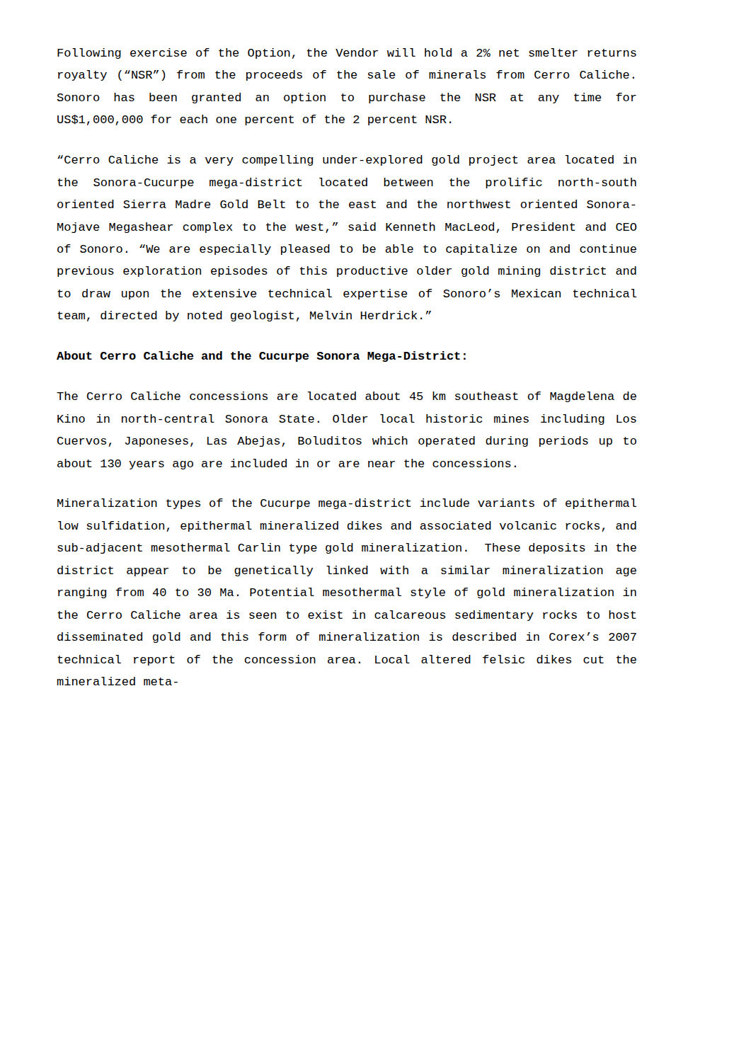Following exercise of the Option, the Vendor will hold a 2% net smelter returns royalty (“NSR”) from the proceeds of the sale of minerals from Cerro Caliche. Sonoro has been granted an option to purchase the NSR at any time for US$1,000,000 for each one percent of the 2 percent NSR.
“Cerro Caliche is a very compelling under-explored gold project area located in the Sonora-Cucurpe mega-district located between the prolific north-south oriented Sierra Madre Gold Belt to the east and the northwest oriented Sonora-Mojave Megashear complex to the west,” said Kenneth MacLeod, President and CEO of Sonoro. “We are especially pleased to be able to capitalize on and continue previous exploration episodes of this productive older gold mining district and to draw upon the extensive technical expertise of Sonoro’s Mexican technical team, directed by noted geologist, Melvin Herdrick.”
About Cerro Caliche and the Cucurpe Sonora Mega-District:
The Cerro Caliche concessions are located about 45 km southeast of Magdelena de Kino in north-central Sonora State. Older local historic mines including Los Cuervos, Japoneses, Las Abejas, Boluditos which operated during periods up to about 130 years ago are included in or are near the concessions.
Mineralization types of the Cucurpe mega-district include variants of epithermal low sulfidation, epithermal mineralized dikes and associated volcanic rocks, and sub-adjacent mesothermal Carlin type gold mineralization. These deposits in the district appear to be genetically linked with a similar mineralization age ranging from 40 to 30 Ma. Potential mesothermal style of gold mineralization in the Cerro Caliche area is seen to exist in calcareous sedimentary rocks to host disseminated gold and this form of mineralization is described in Corex’s 2007 technical report of the concession area. Local altered felsic dikes cut the mineralized meta-